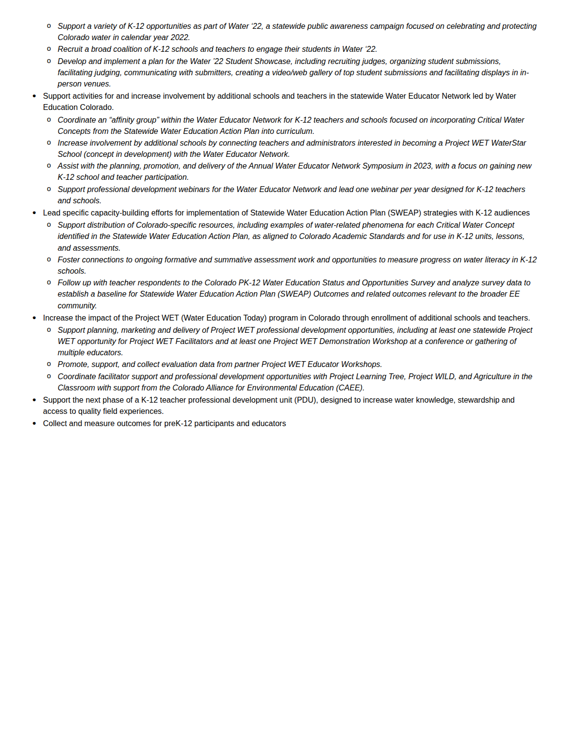Support a variety of K-12 opportunities as part of Water ‘22, a statewide public awareness campaign focused on celebrating and protecting Colorado water in calendar year 2022.
Recruit a broad coalition of K-12 schools and teachers to engage their students in Water ‘22.
Develop and implement a plan for the Water ’22 Student Showcase, including recruiting judges, organizing student submissions, facilitating judging, communicating with submitters, creating a video/web gallery of top student submissions and facilitating displays in in-person venues.
Support activities for and increase involvement by additional schools and teachers in the statewide Water Educator Network led by Water Education Colorado.
Coordinate an “affinity group” within the Water Educator Network for K-12 teachers and schools focused on incorporating Critical Water Concepts from the Statewide Water Education Action Plan into curriculum.
Increase involvement by additional schools by connecting teachers and administrators interested in becoming a Project WET WaterStar School (concept in development) with the Water Educator Network.
Assist with the planning, promotion, and delivery of the Annual Water Educator Network Symposium in 2023, with a focus on gaining new K-12 school and teacher participation.
Support professional development webinars for the Water Educator Network and lead one webinar per year designed for K-12 teachers and schools.
Lead specific capacity-building efforts for implementation of Statewide Water Education Action Plan (SWEAP) strategies with K-12 audiences
Support distribution of Colorado-specific resources, including examples of water-related phenomena for each Critical Water Concept identified in the Statewide Water Education Action Plan, as aligned to Colorado Academic Standards and for use in K-12 units, lessons, and assessments.
Foster connections to ongoing formative and summative assessment work and opportunities to measure progress on water literacy in K-12 schools.
Follow up with teacher respondents to the Colorado PK-12 Water Education Status and Opportunities Survey and analyze survey data to establish a baseline for Statewide Water Education Action Plan (SWEAP) Outcomes and related outcomes relevant to the broader EE community.
Increase the impact of the Project WET (Water Education Today) program in Colorado through enrollment of additional schools and teachers.
Support planning, marketing and delivery of Project WET professional development opportunities, including at least one statewide Project WET opportunity for Project WET Facilitators and at least one Project WET Demonstration Workshop at a conference or gathering of multiple educators.
Promote, support, and collect evaluation data from partner Project WET Educator Workshops.
Coordinate facilitator support and professional development opportunities with Project Learning Tree, Project WILD, and Agriculture in the Classroom with support from the Colorado Alliance for Environmental Education (CAEE).
Support the next phase of a K-12 teacher professional development unit (PDU), designed to increase water knowledge, stewardship and access to quality field experiences.
Collect and measure outcomes for preK-12 participants and educators